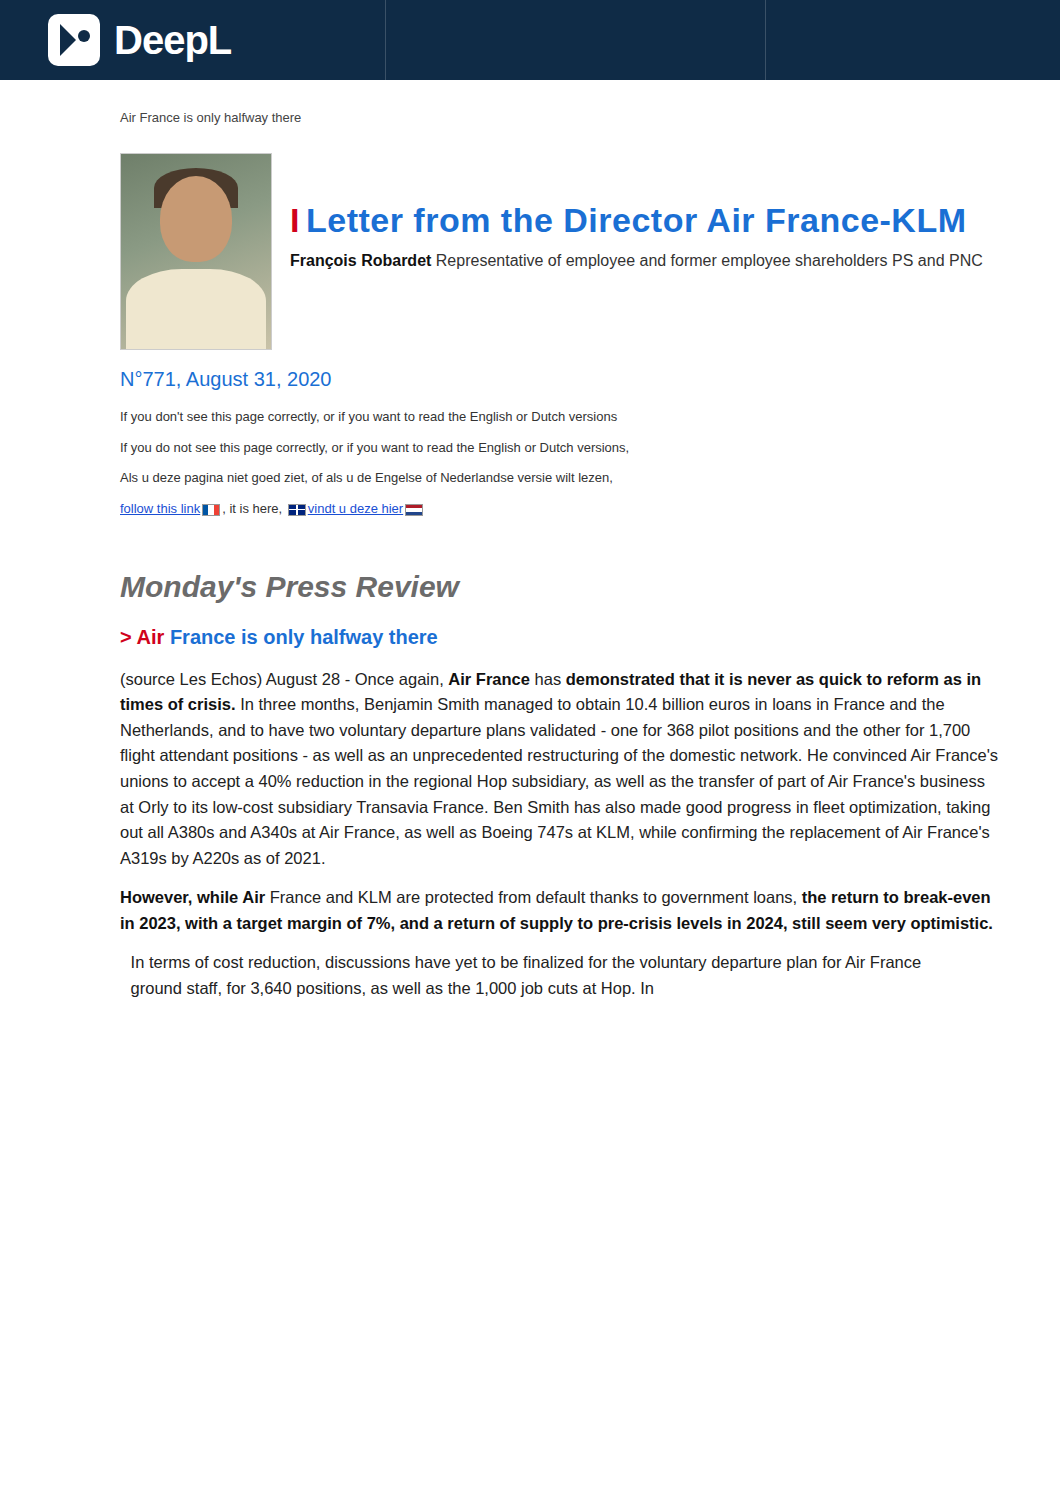DeepL
Air France is only halfway there
ILetter from the Director Air France-KLM
François Robardet Representative of employee and former employee shareholders PS and PNC
N°771, August 31, 2020
If you don't see this page correctly, or if you want to read the English or Dutch versions
If you do not see this page correctly, or if you want to read the English or Dutch versions,
Als u deze pagina niet goed ziet, of als u de Engelse of Nederlandse versie wilt lezen,
follow this link , it is here, vindt u deze hier
Monday's Press Review
> Air France is only halfway there
(source Les Echos) August 28 - Once again, Air France has demonstrated that it is never as quick to reform as in times of crisis. In three months, Benjamin Smith managed to obtain 10.4 billion euros in loans in France and the Netherlands, and to have two voluntary departure plans validated - one for 368 pilot positions and the other for 1,700 flight attendant positions - as well as an unprecedented restructuring of the domestic network. He convinced Air France's unions to accept a 40% reduction in the regional Hop subsidiary, as well as the transfer of part of Air France's business at Orly to its low-cost subsidiary Transavia France. Ben Smith has also made good progress in fleet optimization, taking out all A380s and A340s at Air France, as well as Boeing 747s at KLM, while confirming the replacement of Air France's A319s by A220s as of 2021.
However, while Air France and KLM are protected from default thanks to government loans, the return to break-even in 2023, with a target margin of 7%, and a return of supply to pre-crisis levels in 2024, still seem very optimistic.
In terms of cost reduction, discussions have yet to be finalized for the voluntary departure plan for Air France
ground staff, for 3,640 positions, as well as the 1,000 job cuts at Hop. In